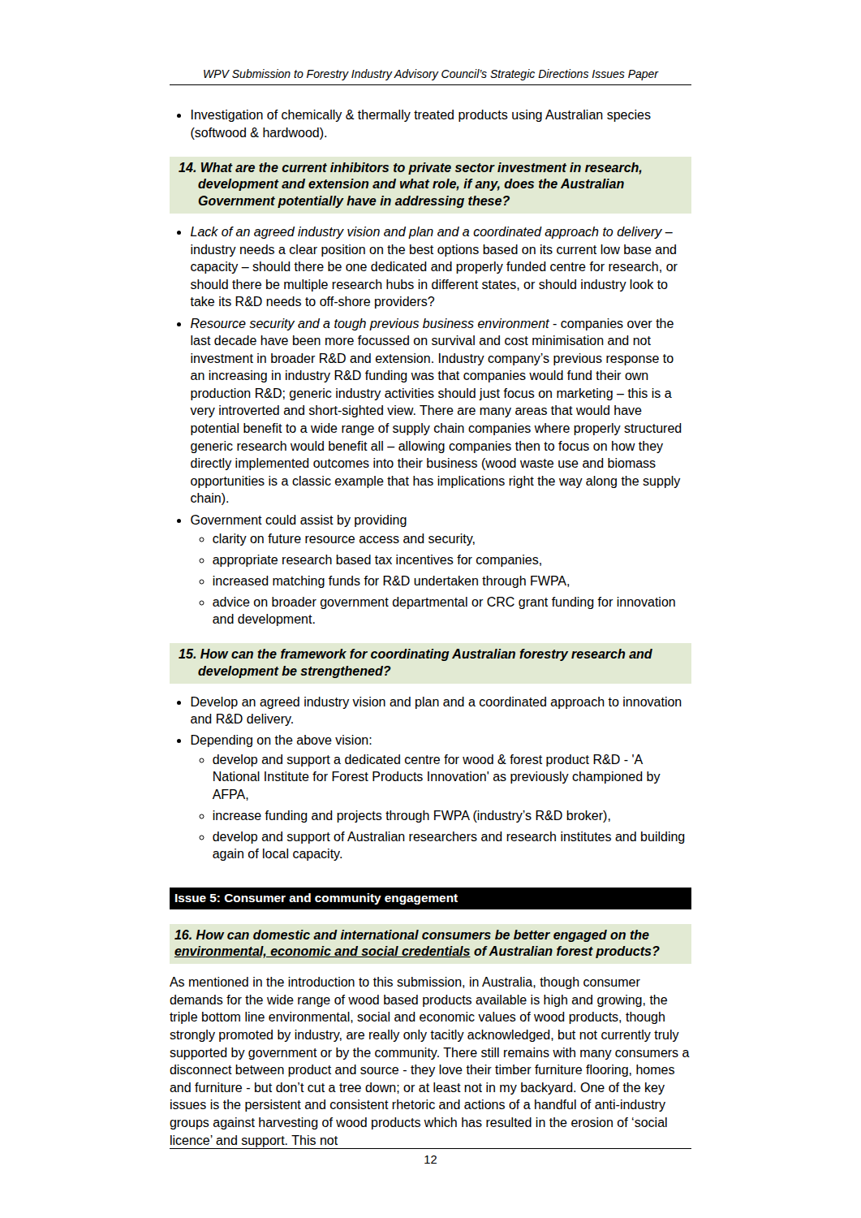WPV Submission to Forestry Industry Advisory Council’s Strategic Directions Issues Paper
Investigation of chemically & thermally treated products using Australian species (softwood & hardwood).
14. What are the current inhibitors to private sector investment in research, development and extension and what role, if any, does the Australian Government potentially have in addressing these?
Lack of an agreed industry vision and plan and a coordinated approach to delivery – industry needs a clear position on the best options based on its current low base and capacity – should there be one dedicated and properly funded centre for research, or should there be multiple research hubs in different states, or should industry look to take its R&D needs to off-shore providers?
Resource security and a tough previous business environment - companies over the last decade have been more focussed on survival and cost minimisation and not investment in broader R&D and extension. Industry company’s previous response to an increasing in industry R&D funding was that companies would fund their own production R&D; generic industry activities should just focus on marketing – this is a very introverted and short-sighted view. There are many areas that would have potential benefit to a wide range of supply chain companies where properly structured generic research would benefit all – allowing companies then to focus on how they directly implemented outcomes into their business (wood waste use and biomass opportunities is a classic example that has implications right the way along the supply chain).
Government could assist by providing
clarity on future resource access and security,
appropriate research based tax incentives for companies,
increased matching funds for R&D undertaken through FWPA,
advice on broader government departmental or CRC grant funding for innovation and development.
15. How can the framework for coordinating Australian forestry research and development be strengthened?
Develop an agreed industry vision and plan and a coordinated approach to innovation and R&D delivery.
Depending on the above vision:
develop and support a dedicated centre for wood & forest product R&D - 'A National Institute for Forest Products Innovation' as previously championed by AFPA,
increase funding and projects through FWPA (industry’s R&D broker),
develop and support of Australian researchers and research institutes and building again of local capacity.
Issue 5: Consumer and community engagement
16. How can domestic and international consumers be better engaged on the environmental, economic and social credentials of Australian forest products?
As mentioned in the introduction to this submission, in Australia, though consumer demands for the wide range of wood based products available is high and growing, the triple bottom line environmental, social and economic values of wood products, though strongly promoted by industry, are really only tacitly acknowledged, but not currently truly supported by government or by the community. There still remains with many consumers a disconnect between product and source - they love their timber furniture flooring, homes and furniture - but don’t cut a tree down; or at least not in my backyard. One of the key issues is the persistent and consistent rhetoric and actions of a handful of anti-industry groups against harvesting of wood products which has resulted in the erosion of ‘social licence’ and support. This not
12